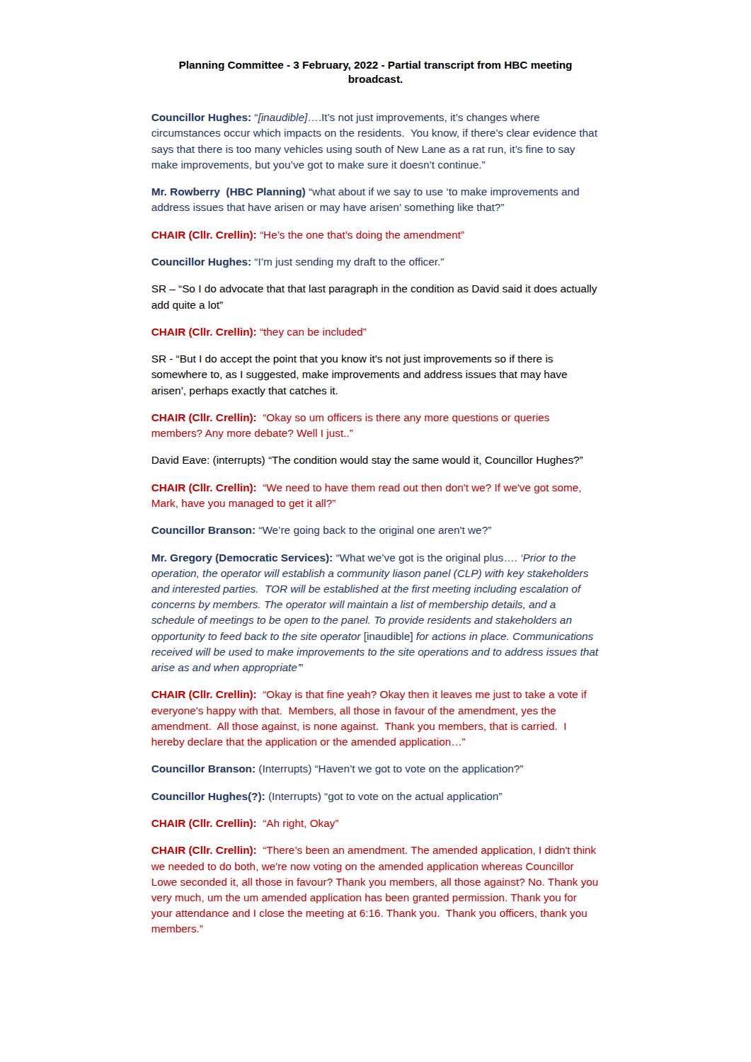Planning Committee - 3 February, 2022 - Partial transcript from HBC meeting broadcast.
Councillor Hughes: “[inaudible]….It’s not just improvements, it’s changes where circumstances occur which impacts on the residents. You know, if there’s clear evidence that says that there is too many vehicles using south of New Lane as a rat run, it’s fine to say make improvements, but you’ve got to make sure it doesn’t continue.”
Mr. Rowberry (HBC Planning) “what about if we say to use ‘to make improvements and address issues that have arisen or may have arisen’ something like that?”
CHAIR (Cllr. Crellin): “He’s the one that’s doing the amendment”
Councillor Hughes: “I’m just sending my draft to the officer.”
SR – “So I do advocate that that last paragraph in the condition as David said it does actually add quite a lot”
CHAIR (Cllr. Crellin): “they can be included”
SR - “But I do accept the point that you know it's not just improvements so if there is somewhere to, as I suggested, make improvements and address issues that may have arisen’, perhaps exactly that catches it.
CHAIR (Cllr. Crellin): “Okay so um officers is there any more questions or queries members? Any more debate? Well I just..”
David Eave: (interrupts) “The condition would stay the same would it, Councillor Hughes?”
CHAIR (Cllr. Crellin): “We need to have them read out then don't we? If we've got some, Mark, have you managed to get it all?”
Councillor Branson: “We’re going back to the original one aren't we?”
Mr. Gregory (Democratic Services): “What we’ve got is the original plus…. ‘Prior to the operation, the operator will establish a community liason panel (CLP) with key stakeholders and interested parties. TOR will be established at the first meeting including escalation of concerns by members. The operator will maintain a list of membership details, and a schedule of meetings to be open to the panel. To provide residents and stakeholders an opportunity to feed back to the site operator [inaudible] for actions in place. Communications received will be used to make improvements to the site operations and to address issues that arise as and when appropriate’”
CHAIR (Cllr. Crellin): “Okay is that fine yeah? Okay then it leaves me just to take a vote if everyone's happy with that. Members, all those in favour of the amendment, yes the amendment. All those against, is none against. Thank you members, that is carried. I hereby declare that the application or the amended application…”
Councillor Branson: (Interrupts) “Haven’t we got to vote on the application?”
Councillor Hughes(?): (Interrupts) “got to vote on the actual application”
CHAIR (Cllr. Crellin): “Ah right, Okay”
CHAIR (Cllr. Crellin): “There’s been an amendment. The amended application, I didn't think we needed to do both, we're now voting on the amended application whereas Councillor Lowe seconded it, all those in favour? Thank you members, all those against? No. Thank you very much, um the um amended application has been granted permission. Thank you for your attendance and I close the meeting at 6:16. Thank you. Thank you officers, thank you members.”